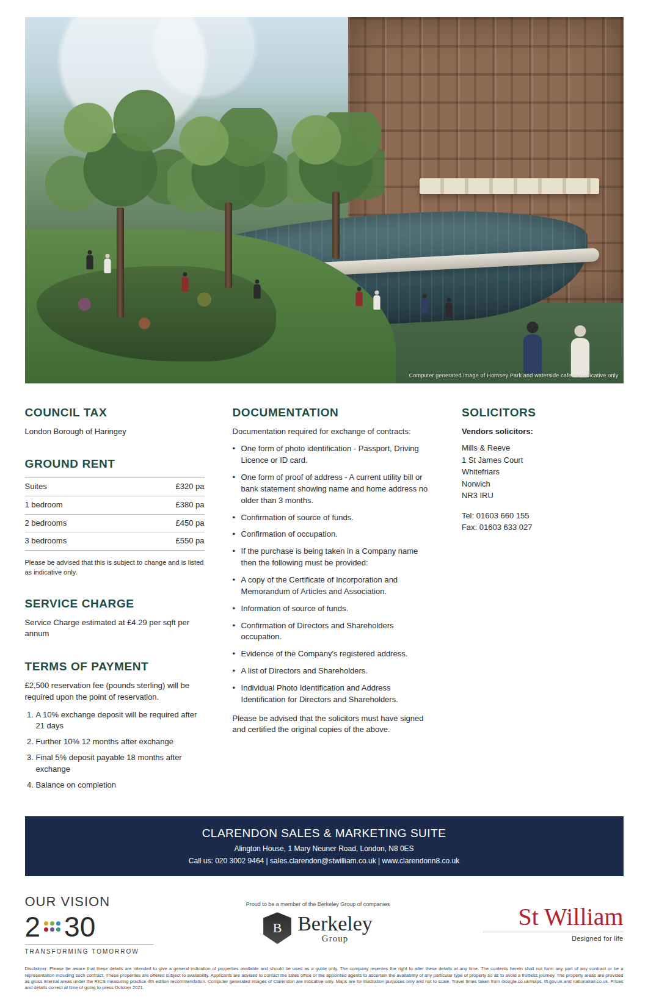Computer generated image of Hornsey Park and waterside cafes is indicative only
Council Tax
London Borough of Haringey
Ground Rent
| Suites | £320 pa |
| 1 bedroom | £380 pa |
| 2 bedrooms | £450 pa |
| 3 bedrooms | £550 pa |
Please be advised that this is subject to change and is listed as indicative only.
Service Charge
Service Charge estimated at £4.29 per sqft per annum
Terms of Payment
£2,500 reservation fee (pounds sterling) will be required upon the point of reservation.
A 10% exchange deposit will be required after 21 days
Further 10% 12 months after exchange
Final 5% deposit payable 18 months after exchange
Balance on completion
Documentation
Documentation required for exchange of contracts:
One form of photo identification - Passport, Driving Licence or ID card.
One form of proof of address - A current utility bill or bank statement showing name and home address no older than 3 months.
Confirmation of source of funds.
Confirmation of occupation.
If the purchase is being taken in a Company name then the following must be provided:
A copy of the Certificate of Incorporation and Memorandum of Articles and Association.
Information of source of funds.
Confirmation of Directors and Shareholders occupation.
Evidence of the Company's registered address.
A list of Directors and Shareholders.
Individual Photo Identification and Address Identification for Directors and Shareholders.
Please be advised that the solicitors must have signed and certified the original copies of the above.
Solicitors
Vendors solicitors:
Mills & Reeve
1 St James Court
Whitefriars
Norwich
NR3 IRU
Tel: 01603 660 155
Fax: 01603 633 027
CLARENDON SALES & MARKETING SUITE
Alington House, 1 Mary Neuner Road, London, N8 0ES
Call us: 020 3002 9464 | sales.clarendon@stwilliam.co.uk | www.clarendonn8.co.uk
OUR VISION
2 30
TRANSFORMING TOMORROW
Proud to be a member of the Berkeley Group of companies
BerkeleyGroup
St William
Designed for life
Disclaimer: Please be aware that these details are intended to give a general indication of properties available and should be used as a guide only. The company reserves the right to alter these details at any time. The contents herein shall not form any part of any contract or be a representation including such contract. These properties are offered subject to availability. Applicants are advised to contact the sales office or the appointed agents to ascertain the availability of any particular type of property so as to avoid a fruitless journey. The property areas are provided as gross internal areas under the RICS measuring practice 4th edition recommendation. Computer generated images of Clarendon are indicative only. Maps are for illustration purposes only and not to scale. Travel times taken from Google.co.uk/maps, tfl.gov.uk and nationalrail.co.uk. Prices and details correct at time of going to press October 2021.